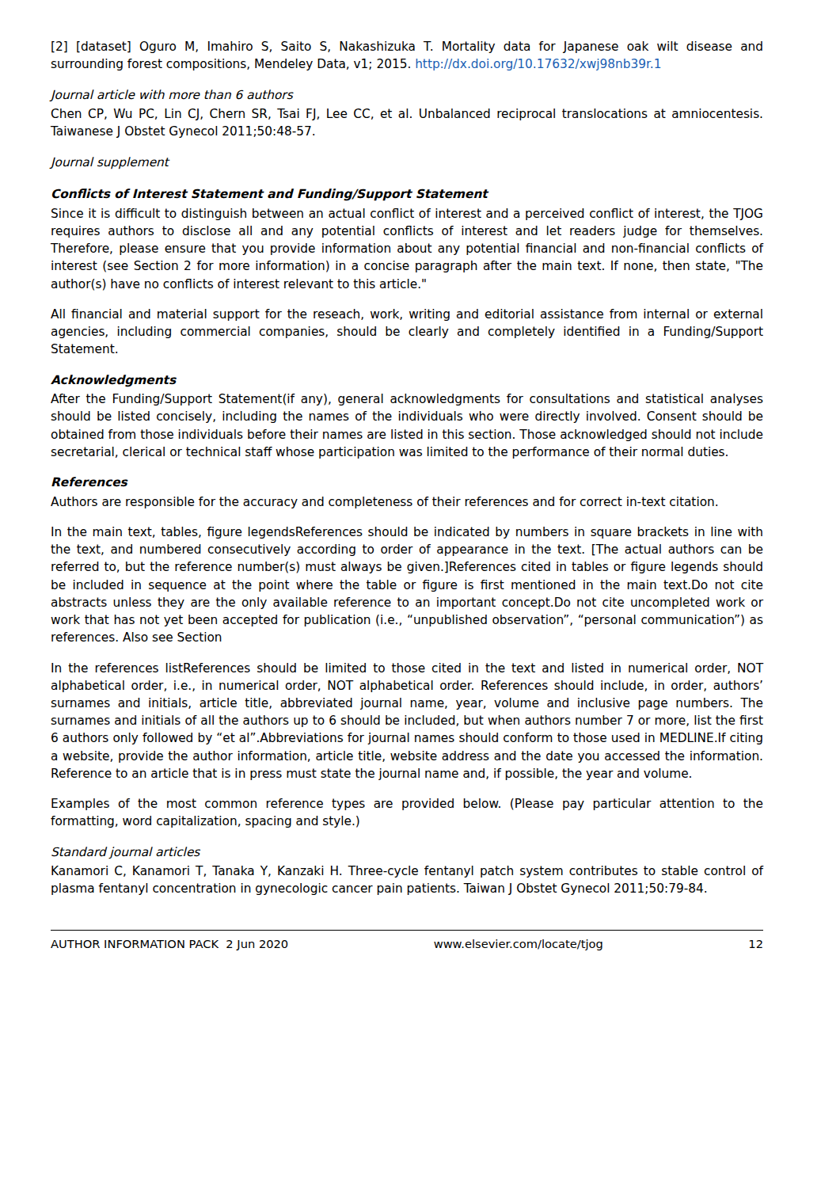[2] [dataset] Oguro M, Imahiro S, Saito S, Nakashizuka T. Mortality data for Japanese oak wilt disease and surrounding forest compositions, Mendeley Data, v1; 2015. http://dx.doi.org/10.17632/xwj98nb39r.1
Journal article with more than 6 authors
Chen CP, Wu PC, Lin CJ, Chern SR, Tsai FJ, Lee CC, et al. Unbalanced reciprocal translocations at amniocentesis. Taiwanese J Obstet Gynecol 2011;50:48-57.
Journal supplement
Conflicts of Interest Statement and Funding/Support Statement
Since it is difficult to distinguish between an actual conflict of interest and a perceived conflict of interest, the TJOG requires authors to disclose all and any potential conflicts of interest and let readers judge for themselves. Therefore, please ensure that you provide information about any potential financial and non-financial conflicts of interest (see Section 2 for more information) in a concise paragraph after the main text. If none, then state, "The author(s) have no conflicts of interest relevant to this article."
All financial and material support for the reseach, work, writing and editorial assistance from internal or external agencies, including commercial companies, should be clearly and completely identified in a Funding/Support Statement.
Acknowledgments
After the Funding/Support Statement(if any), general acknowledgments for consultations and statistical analyses should be listed concisely, including the names of the individuals who were directly involved. Consent should be obtained from those individuals before their names are listed in this section. Those acknowledged should not include secretarial, clerical or technical staff whose participation was limited to the performance of their normal duties.
References
Authors are responsible for the accuracy and completeness of their references and for correct in-text citation.
In the main text, tables, figure legendsReferences should be indicated by numbers in square brackets in line with the text, and numbered consecutively according to order of appearance in the text. [The actual authors can be referred to, but the reference number(s) must always be given.]References cited in tables or figure legends should be included in sequence at the point where the table or figure is first mentioned in the main text.Do not cite abstracts unless they are the only available reference to an important concept.Do not cite uncompleted work or work that has not yet been accepted for publication (i.e., “unpublished observation”, “personal communication”) as references. Also see Section
In the references listReferences should be limited to those cited in the text and listed in numerical order, NOT alphabetical order, i.e., in numerical order, NOT alphabetical order. References should include, in order, authors’ surnames and initials, article title, abbreviated journal name, year, volume and inclusive page numbers. The surnames and initials of all the authors up to 6 should be included, but when authors number 7 or more, list the first 6 authors only followed by “et al”.Abbreviations for journal names should conform to those used in MEDLINE.If citing a website, provide the author information, article title, website address and the date you accessed the information. Reference to an article that is in press must state the journal name and, if possible, the year and volume.
Examples of the most common reference types are provided below. (Please pay particular attention to the formatting, word capitalization, spacing and style.)
Standard journal articles
Kanamori C, Kanamori T, Tanaka Y, Kanzaki H. Three-cycle fentanyl patch system contributes to stable control of plasma fentanyl concentration in gynecologic cancer pain patients. Taiwan J Obstet Gynecol 2011;50:79-84.
AUTHOR INFORMATION PACK 2 Jun 2020 www.elsevier.com/locate/tjog 12